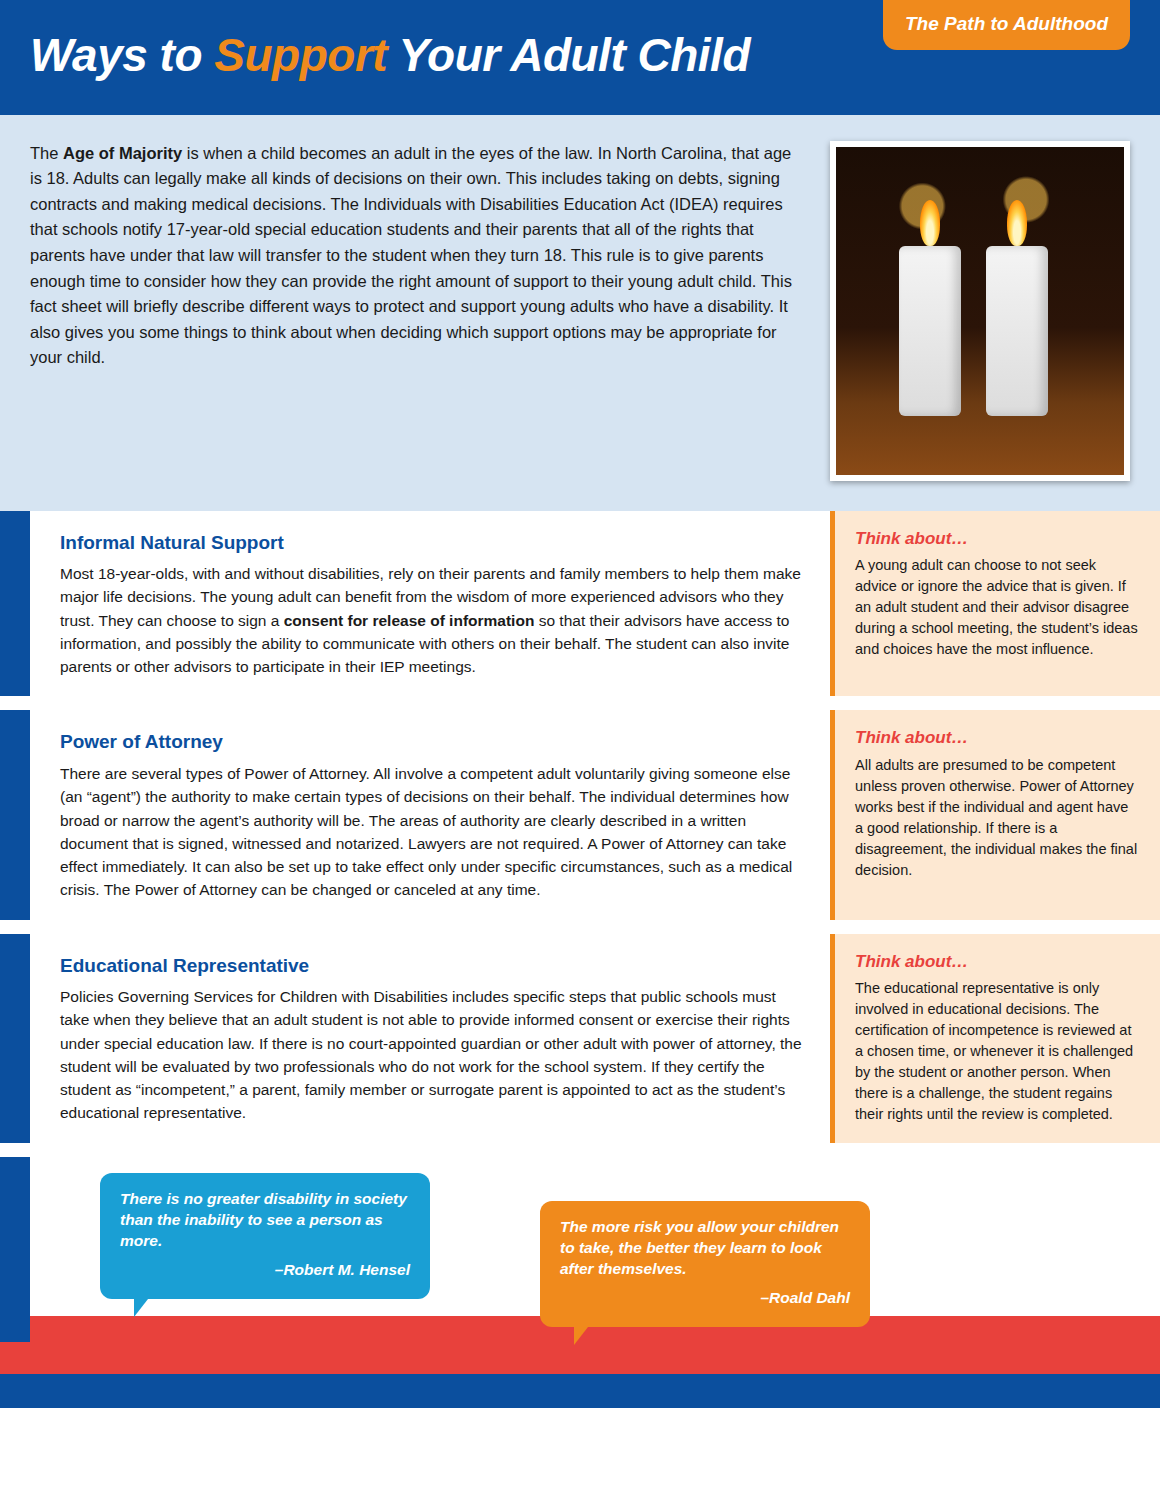The Path to Adulthood
Ways to Support Your Adult Child
The Age of Majority is when a child becomes an adult in the eyes of the law. In North Carolina, that age is 18. Adults can legally make all kinds of decisions on their own. This includes taking on debts, signing contracts and making medical decisions. The Individuals with Disabilities Education Act (IDEA) requires that schools notify 17-year-old special education students and their parents that all of the rights that parents have under that law will transfer to the student when they turn 18. This rule is to give parents enough time to consider how they can provide the right amount of support to their young adult child. This fact sheet will briefly describe different ways to protect and support young adults who have a disability. It also gives you some things to think about when deciding which support options may be appropriate for your child.
Informal Natural Support
Most 18-year-olds, with and without disabilities, rely on their parents and family members to help them make major life decisions. The young adult can benefit from the wisdom of more experienced advisors who they trust. They can choose to sign a consent for release of information so that their advisors have access to information, and possibly the ability to communicate with others on their behalf. The student can also invite parents or other advisors to participate in their IEP meetings.
Think about…
A young adult can choose to not seek advice or ignore the advice that is given. If an adult student and their advisor disagree during a school meeting, the student’s ideas and choices have the most influence.
Power of Attorney
There are several types of Power of Attorney. All involve a competent adult voluntarily giving someone else (an “agent”) the authority to make certain types of decisions on their behalf. The individual determines how broad or narrow the agent’s authority will be. The areas of authority are clearly described in a written document that is signed, witnessed and notarized. Lawyers are not required. A Power of Attorney can take effect immediately. It can also be set up to take effect only under specific circumstances, such as a medical crisis. The Power of Attorney can be changed or canceled at any time.
Think about…
All adults are presumed to be competent unless proven otherwise. Power of Attorney works best if the individual and agent have a good relationship. If there is a disagreement, the individual makes the final decision.
Educational Representative
Policies Governing Services for Children with Disabilities includes specific steps that public schools must take when they believe that an adult student is not able to provide informed consent or exercise their rights under special education law. If there is no court-appointed guardian or other adult with power of attorney, the student will be evaluated by two professionals who do not work for the school system. If they certify the student as “incompetent,” a parent, family member or surrogate parent is appointed to act as the student’s educational representative.
Think about…
The educational representative is only involved in educational decisions. The certification of incompetence is reviewed at a chosen time, or whenever it is challenged by the student or another person. When there is a challenge, the student regains their rights until the review is completed.
There is no greater disability in society than the inability to see a person as more. –Robert M. Hensel
The more risk you allow your children to take, the better they learn to look after themselves. –Roald Dahl